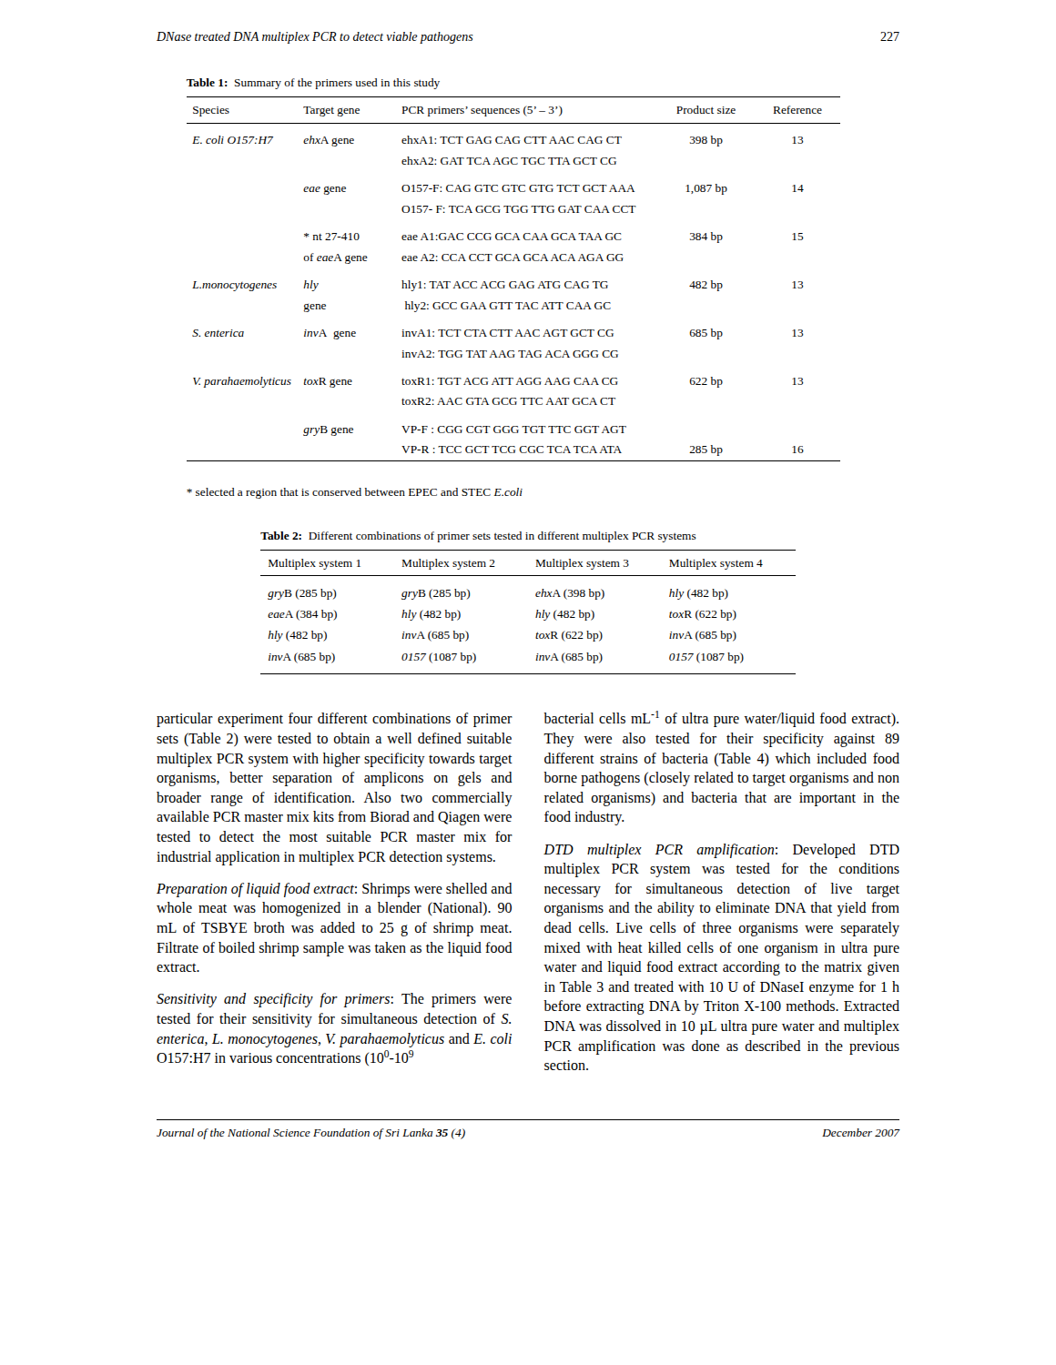DNase treated DNA multiplex PCR to detect viable pathogens
227
Table 1: Summary of the primers used in this study
| Species | Target gene | PCR primers’ sequences (5’ – 3’) | Product size | Reference |
| --- | --- | --- | --- | --- |
| E. coli O157:H7 | ehx A gene | ehxA1: TCT GAG CAG CTT AAC CAG CT | 398 bp | 13 |
| | | ehxA2: GAT TCA AGC TGC TTA GCT CG | | |
| | eae gene | O157-F: CAG GTC GTC GTG TCT GCT AAA | 1,087 bp | 14 |
| | | O157- F: TCA GCG TGG TTG GAT CAA CCT | | |
| | * nt 27-410 | eae A1:GAC CCG GCA CAA GCA TAA GC | 384 bp | 15 |
| | of eae A gene | eae A2: CCA CCT GCA GCA ACA AGA GG | | |
| L.monocytogenes | hly | hly1: TAT ACC ACG GAG ATG CAG TG | 482 bp | 13 |
| | gene | hly2: GCC GAA GTT TAC ATT CAA GC | | |
| S. enterica | inv A gene | invA1: TCT CTA CTT AAC AGT GCT CG | 685 bp | 13 |
| | | invA2: TGG TAT AAG TAG ACA GGG CG | | |
| V. parahaemolyticus | tox R gene | toxR1: TGT ACG ATT AGG AAG CAA CG | 622 bp | 13 |
| | | toxR2: AAC GTA GCG TTC AAT GCA CT | | |
| | gry B gene | VP-F : CGG CGT GGG TGT TTC GGT AGT | | |
| | | VP-R : TCC GCT TCG CGC TCA TCA ATA | 285 bp | 16 |
* selected a region that is conserved between EPEC and STEC E.coli
Table 2: Different combinations of primer sets tested in different multiplex PCR systems
| Multiplex system 1 | Multiplex system 2 | Multiplex system 3 | Multiplex system 4 |
| --- | --- | --- | --- |
| gry B (285 bp) | gry B (285 bp) | ehx A (398 bp) | hly (482 bp) |
| eae A (384 bp) | hly (482 bp) | hly (482 bp) | tox R (622 bp) |
| hly (482 bp) | inv A (685 bp) | tox R (622 bp) | inv A (685 bp) |
| inv A (685 bp) | 0157 (1087 bp) | inv A (685 bp) | 0157 (1087 bp) |
particular experiment four different combinations of primer sets (Table 2) were tested to obtain a well defined suitable multiplex PCR system with higher specificity towards target organisms, better separation of amplicons on gels and broader range of identification. Also two commercially available PCR master mix kits from Biorad and Qiagen were tested to detect the most suitable PCR master mix for industrial application in multiplex PCR detection systems.
Preparation of liquid food extract: Shrimps were shelled and whole meat was homogenized in a blender (National). 90 mL of TSBYE broth was added to 25 g of shrimp meat. Filtrate of boiled shrimp sample was taken as the liquid food extract.
Sensitivity and specificity for primers: The primers were tested for their sensitivity for simultaneous detection of S. enterica, L. monocytogenes, V. parahaemolyticus and E. coli O157:H7 in various concentrations (100-109
bacterial cells mL-1 of ultra pure water/liquid food extract). They were also tested for their specificity against 89 different strains of bacteria (Table 4) which included food borne pathogens (closely related to target organisms and non related organisms) and bacteria that are important in the food industry.
DTD multiplex PCR amplification: Developed DTD multiplex PCR system was tested for the conditions necessary for simultaneous detection of live target organisms and the ability to eliminate DNA that yield from dead cells. Live cells of three organisms were separately mixed with heat killed cells of one organism in ultra pure water and liquid food extract according to the matrix given in Table 3 and treated with 10 U of DNaseI enzyme for 1 h before extracting DNA by Triton X-100 methods. Extracted DNA was dissolved in 10 µL ultra pure water and multiplex PCR amplification was done as described in the previous section.
Journal of the National Science Foundation of Sri Lanka 35 (4)
December 2007